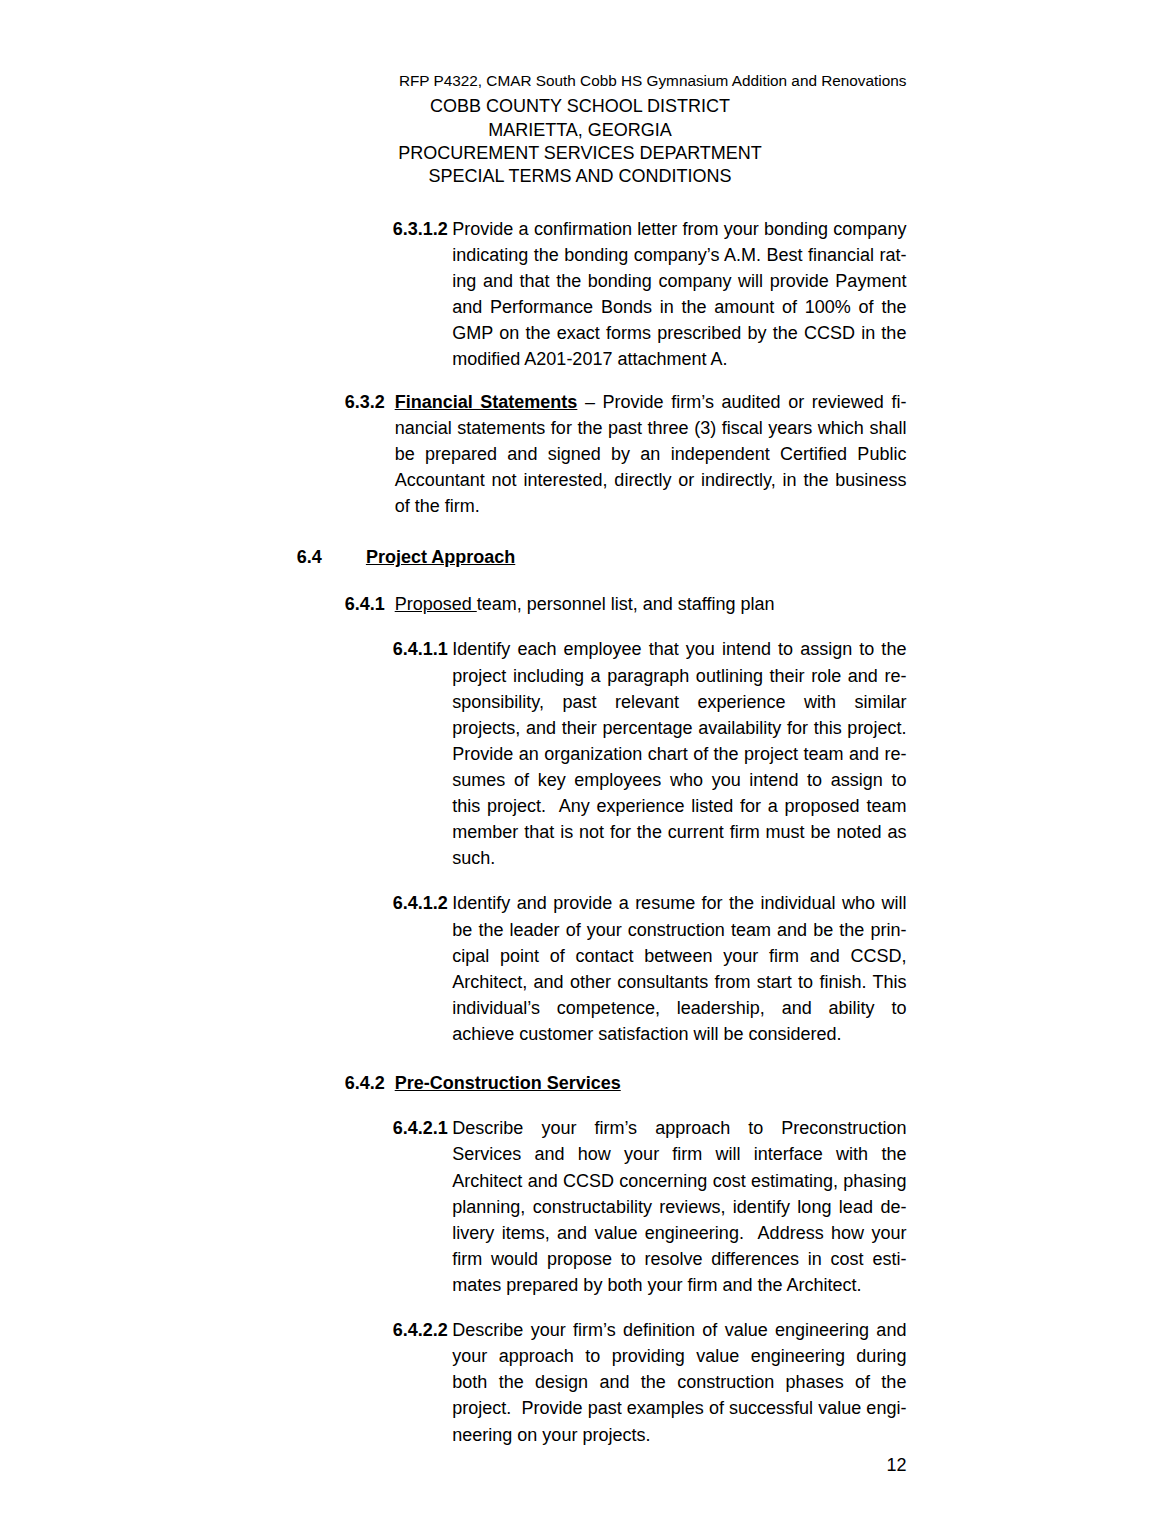RFP P4322, CMAR South Cobb HS Gymnasium Addition and Renovations
COBB COUNTY SCHOOL DISTRICT
MARIETTA, GEORGIA
PROCUREMENT SERVICES DEPARTMENT
SPECIAL TERMS AND CONDITIONS
6.3.1.2
Provide a confirmation letter from your bonding company indicating the bonding company’s A.M. Best financial rating and that the bonding company will provide Payment and Performance Bonds in the amount of 100% of the GMP on the exact forms prescribed by the CCSD in the modified A201-2017 attachment A.
6.3.2
Financial Statements – Provide firm’s audited or reviewed financial statements for the past three (3) fiscal years which shall be prepared and signed by an independent Certified Public Accountant not interested, directly or indirectly, in the business of the firm.
6.4
Project Approach
6.4.1
Proposed team, personnel list, and staffing plan
6.4.1.1
Identify each employee that you intend to assign to the project including a paragraph outlining their role and responsibility, past relevant experience with similar projects, and their percentage availability for this project. Provide an organization chart of the project team and resumes of key employees who you intend to assign to this project. Any experience listed for a proposed team member that is not for the current firm must be noted as such.
6.4.1.2
Identify and provide a resume for the individual who will be the leader of your construction team and be the principal point of contact between your firm and CCSD, Architect, and other consultants from start to finish. This individual’s competence, leadership, and ability to achieve customer satisfaction will be considered.
6.4.2
Pre-Construction Services
6.4.2.1
Describe your firm’s approach to Preconstruction Services and how your firm will interface with the Architect and CCSD concerning cost estimating, phasing planning, constructability reviews, identify long lead delivery items, and value engineering. Address how your firm would propose to resolve differences in cost estimates prepared by both your firm and the Architect.
6.4.2.2
Describe your firm’s definition of value engineering and your approach to providing value engineering during both the design and the construction phases of the project. Provide past examples of successful value engineering on your projects.
12